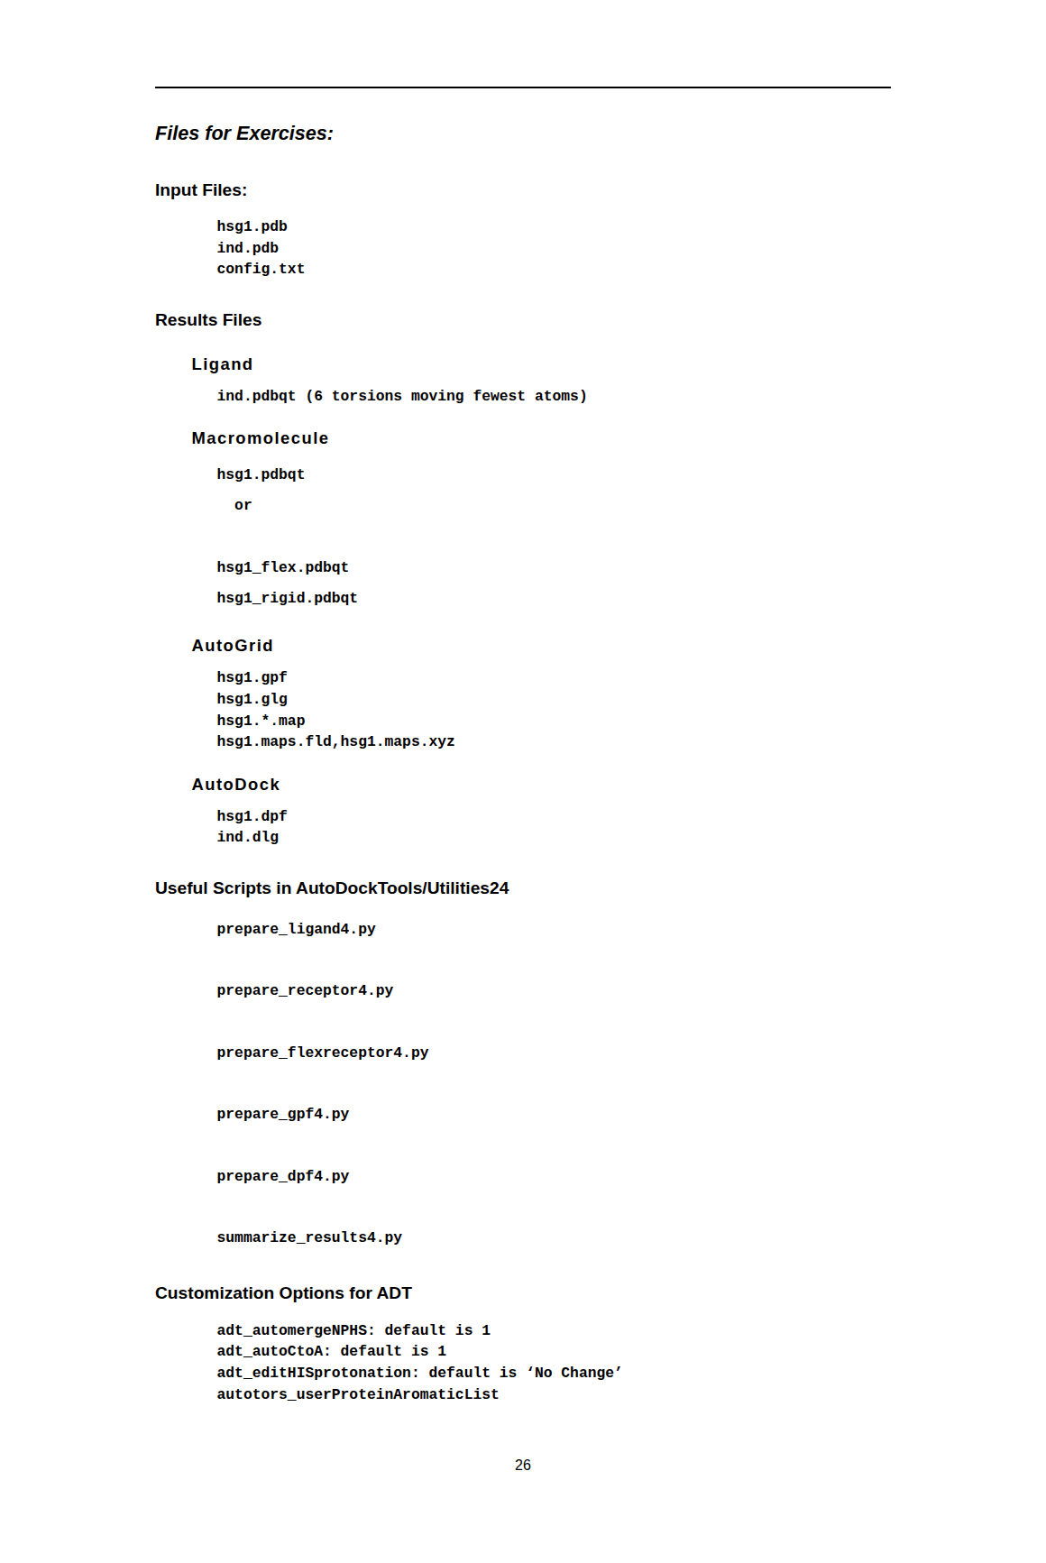Files for Exercises:
Input Files:
hsg1.pdb
ind.pdb
config.txt
Results Files
Ligand
ind.pdbqt (6 torsions moving fewest atoms)
Macromolecule
hsg1.pdbqt
or
hsg1_flex.pdbqt
hsg1_rigid.pdbqt
AutoGrid
hsg1.gpf
hsg1.glg
hsg1.*.map
hsg1.maps.fld,hsg1.maps.xyz
AutoDock
hsg1.dpf
ind.dlg
Useful Scripts in AutoDockTools/Utilities24
prepare_ligand4.py

prepare_receptor4.py

prepare_flexreceptor4.py

prepare_gpf4.py

prepare_dpf4.py

summarize_results4.py
Customization Options for ADT
adt_automergeNPHS: default is 1
adt_autoCtoA: default is 1
adt_editHISprotonation: default is ‘No Change’
autotors_userProteinAromaticList
26